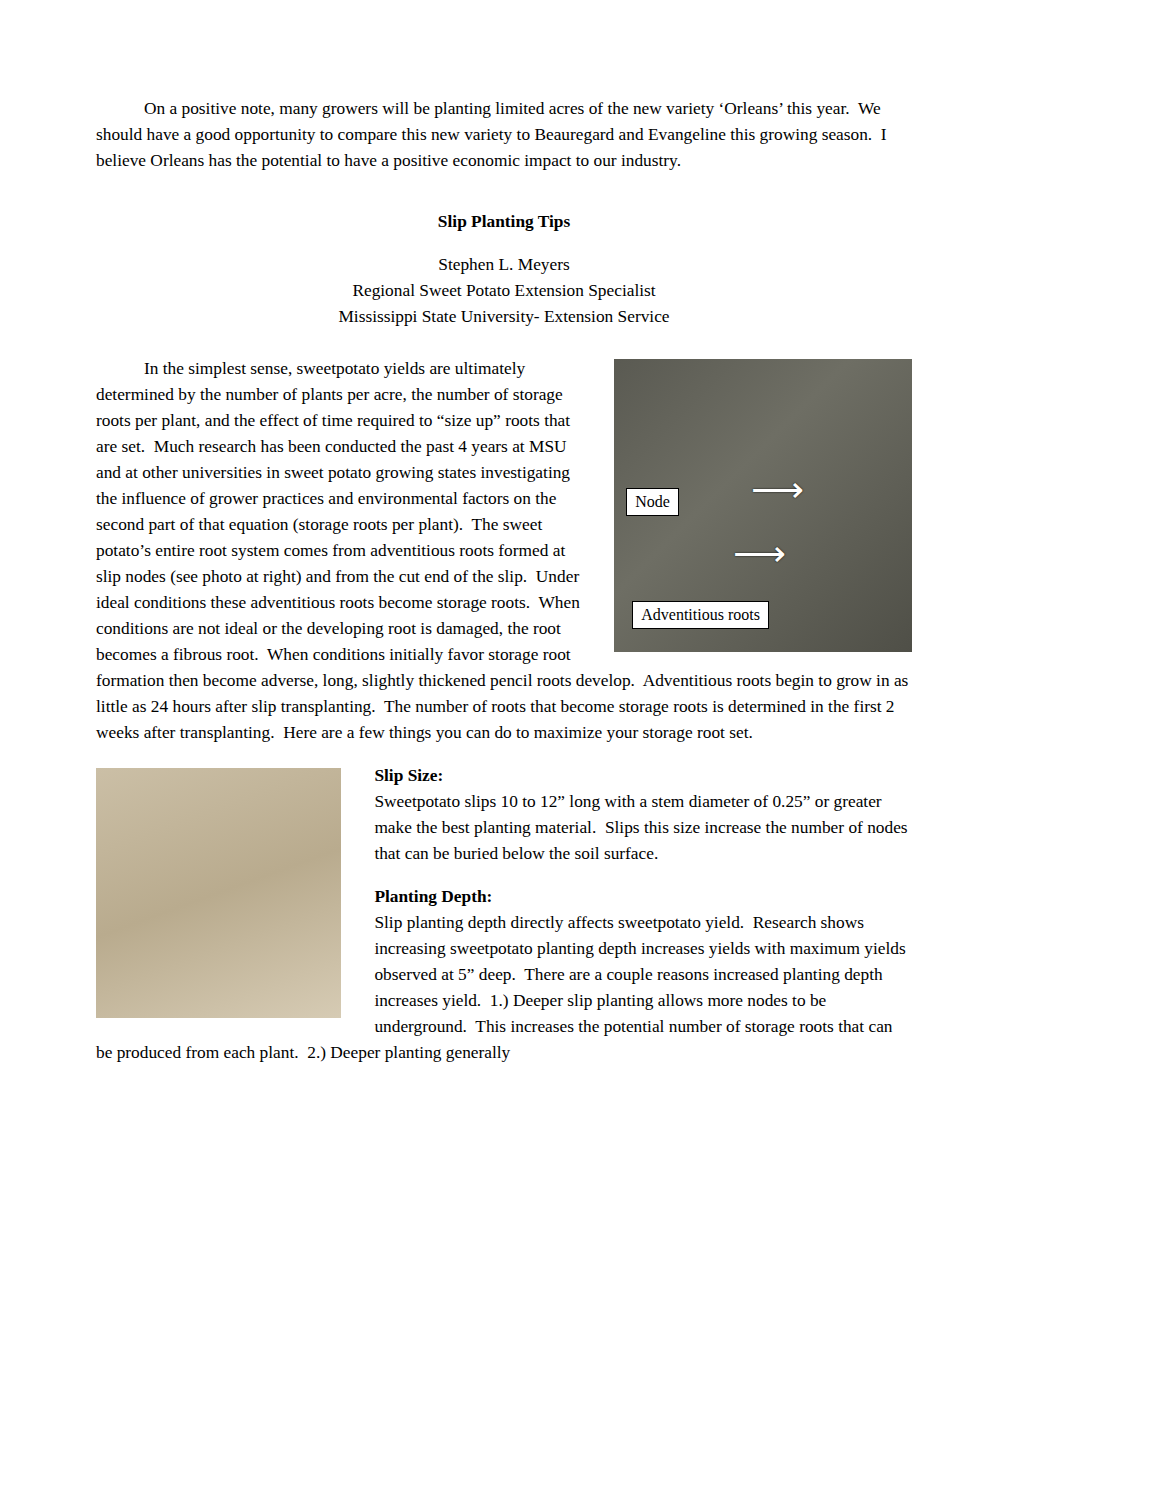On a positive note, many growers will be planting limited acres of the new variety ‘Orleans’ this year. We should have a good opportunity to compare this new variety to Beauregard and Evangeline this growing season. I believe Orleans has the potential to have a positive economic impact to our industry.
Slip Planting Tips
Stephen L. Meyers
Regional Sweet Potato Extension Specialist
Mississippi State University- Extension Service
⟶ ⟶ Node Adventitious roots
In the simplest sense, sweetpotato yields are ultimately determined by the number of plants per acre, the number of storage roots per plant, and the effect of time required to “size up” roots that are set. Much research has been conducted the past 4 years at MSU and at other universities in sweet potato growing states investigating the influence of grower practices and environmental factors on the second part of that equation (storage roots per plant). The sweet potato’s entire root system comes from adventitious roots formed at slip nodes (see photo at right) and from the cut end of the slip. Under ideal conditions these adventitious roots become storage roots. When conditions are not ideal or the developing root is damaged, the root becomes a fibrous root. When conditions initially favor storage root formation then become adverse, long, slightly thickened pencil roots develop. Adventitious roots begin to grow in as little as 24 hours after slip transplanting. The number of roots that become storage roots is determined in the first 2 weeks after transplanting. Here are a few things you can do to maximize your storage root set.
Slip Size:
Sweetpotato slips 10 to 12” long with a stem diameter of 0.25” or greater make the best planting material. Slips this size increase the number of nodes that can be buried below the soil surface.
Planting Depth:
Slip planting depth directly affects sweetpotato yield. Research shows increasing sweetpotato planting depth increases yields with maximum yields observed at 5” deep. There are a couple reasons increased planting depth increases yield. 1.) Deeper slip planting allows more nodes to be underground. This increases the potential number of storage roots that can be produced from each plant. 2.) Deeper planting generally